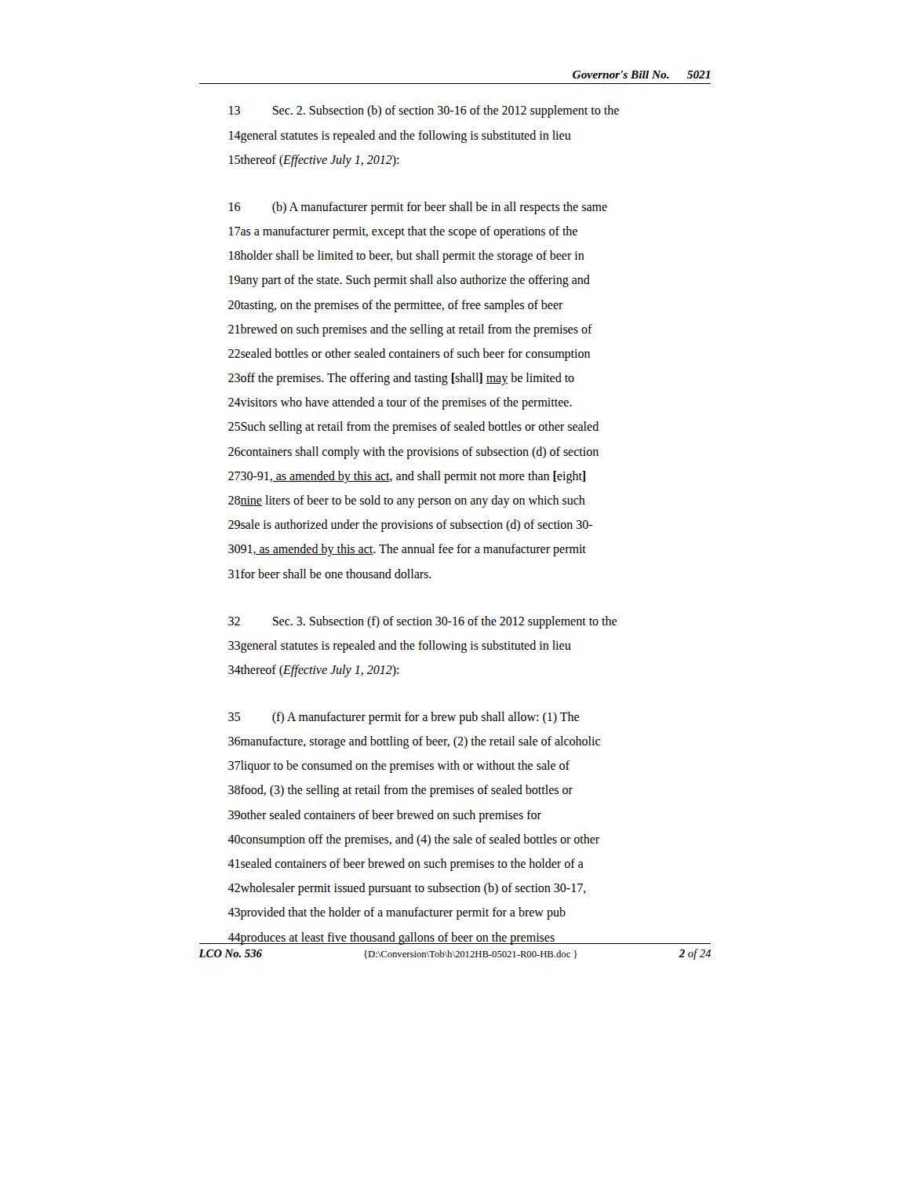Governor's Bill No. 5021
| 13 | Sec. 2. Subsection (b) of section 30-16 of the 2012 supplement to the |
| 14 | general statutes is repealed and the following is substituted in lieu |
| 15 | thereof ( Effective July 1, 2012 ): |
| 16 | (b) A manufacturer permit for beer shall be in all respects the same |
| 17 | as a manufacturer permit, except that the scope of operations of the |
| 18 | holder shall be limited to beer, but shall permit the storage of beer in |
| 19 | any part of the state. Such permit shall also authorize the offering and |
| 20 | tasting, on the premises of the permittee, of free samples of beer |
| 21 | brewed on such premises and the selling at retail from the premises of |
| 22 | sealed bottles or other sealed containers of such beer for consumption |
| 23 | off the premises. The offering and tasting [ shall ] may be limited to |
| 24 | visitors who have attended a tour of the premises of the permittee. |
| 25 | Such selling at retail from the premises of sealed bottles or other sealed |
| 26 | containers shall comply with the provisions of subsection (d) of section |
| 27 | 30-91 , as amended by this act, and shall permit not more than [ eight ] |
| 28 | nine liters of beer to be sold to any person on any day on which such |
| 29 | sale is authorized under the provisions of subsection (d) of section 30- |
| 30 | 91 , as amended by this act . The annual fee for a manufacturer permit |
| 31 | for beer shall be one thousand dollars. |
| 32 | Sec. 3. Subsection (f) of section 30-16 of the 2012 supplement to the |
| 33 | general statutes is repealed and the following is substituted in lieu |
| 34 | thereof ( Effective July 1, 2012 ): |
| 35 | (f) A manufacturer permit for a brew pub shall allow: (1) The |
| 36 | manufacture, storage and bottling of beer, (2) the retail sale of alcoholic |
| 37 | liquor to be consumed on the premises with or without the sale of |
| 38 | food, (3) the selling at retail from the premises of sealed bottles or |
| 39 | other sealed containers of beer brewed on such premises for |
| 40 | consumption off the premises, and (4) the sale of sealed bottles or other |
| 41 | sealed containers of beer brewed on such premises to the holder of a |
| 42 | wholesaler permit issued pursuant to subsection (b) of section 30-17, |
| 43 | provided that the holder of a manufacturer permit for a brew pub |
| 44 | produces at least five thousand gallons of beer on the premises |
LCO No. 536 {D:\Conversion\Tob\h\2012HB-05021-R00-HB.doc } 2 of 24